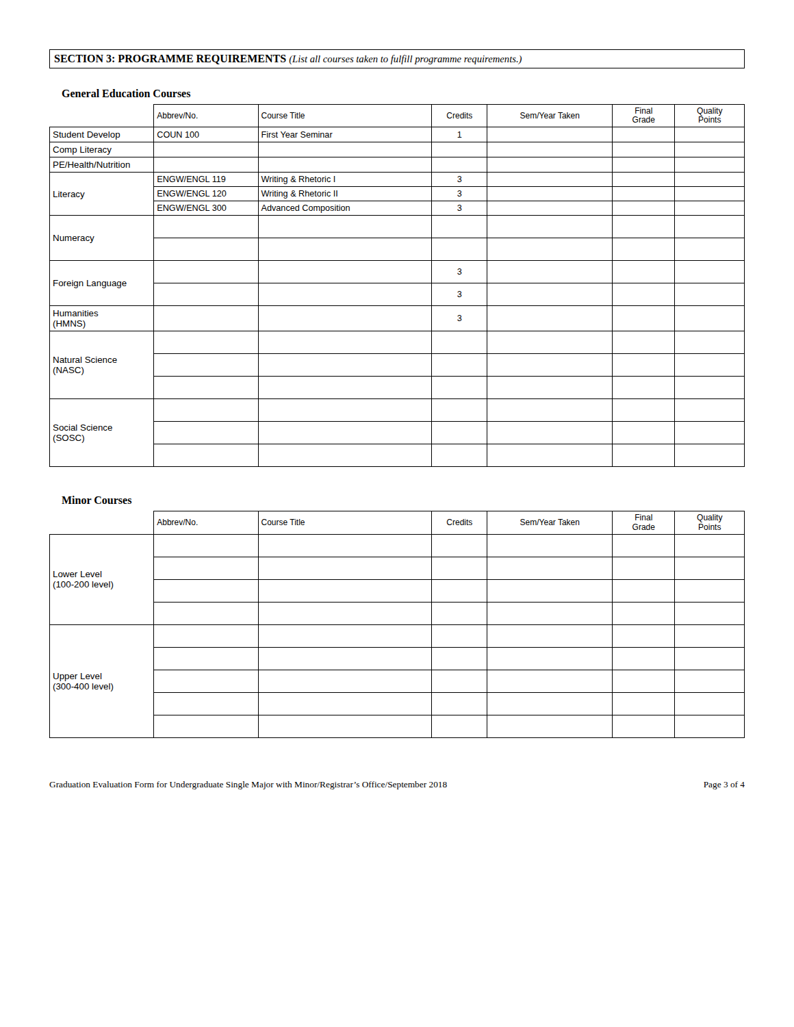SECTION 3: PROGRAMME REQUIREMENTS (List all courses taken to fulfill programme requirements.)
General Education Courses
| | Abbrev/No. | Course Title | Credits | Sem/Year Taken | Final Grade | Quality Points |
| --- | --- | --- | --- | --- | --- | --- |
| Student Develop | COUN 100 | First Year Seminar | 1 | | | |
| Comp Literacy | | | | | | |
| PE/Health/Nutrition | | | | | | |
| Literacy | ENGW/ENGL 119 | Writing & Rhetoric I | 3 | | | |
| ENGW/ENGL 120 | Writing & Rhetoric II | 3 | | | |
| ENGW/ENGL 300 | Advanced Composition | 3 | | | |
| Numeracy | | | | | | |
| Foreign Language | | | 3 | | | |
| | | 3 | | | |
| Humanities (HMNS) | | | 3 | | | |
| Natural Science (NASC) | | | | | | |
| Social Science (SOSC) | | | | | | |
Minor Courses
| | Abbrev/No. | Course Title | Credits | Sem/Year Taken | Final Grade | Quality Points |
| --- | --- | --- | --- | --- | --- | --- |
| Lower Level (100-200 level) | | | | | | |
| Upper Level (300-400 level) | | | | | | |
Graduation Evaluation Form for Undergraduate Single Major with Minor/Registrar’s Office/September 2018 Page 3 of 4